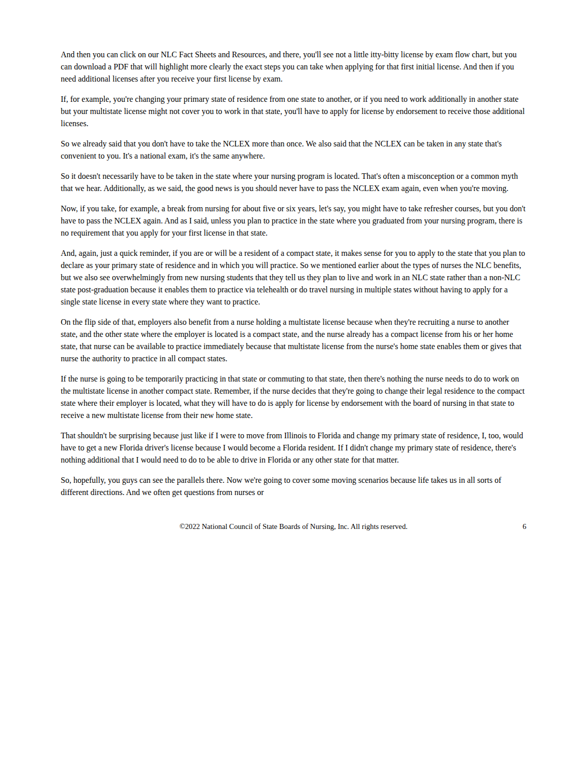And then you can click on our NLC Fact Sheets and Resources, and there, you'll see not a little itty-bitty license by exam flow chart, but you can download a PDF that will highlight more clearly the exact steps you can take when applying for that first initial license. And then if you need additional licenses after you receive your first license by exam.
If, for example, you're changing your primary state of residence from one state to another, or if you need to work additionally in another state but your multistate license might not cover you to work in that state, you'll have to apply for license by endorsement to receive those additional licenses.
So we already said that you don't have to take the NCLEX more than once. We also said that the NCLEX can be taken in any state that's convenient to you. It's a national exam, it's the same anywhere.
So it doesn't necessarily have to be taken in the state where your nursing program is located. That's often a misconception or a common myth that we hear. Additionally, as we said, the good news is you should never have to pass the NCLEX exam again, even when you're moving.
Now, if you take, for example, a break from nursing for about five or six years, let's say, you might have to take refresher courses, but you don't have to pass the NCLEX again. And as I said, unless you plan to practice in the state where you graduated from your nursing program, there is no requirement that you apply for your first license in that state.
And, again, just a quick reminder, if you are or will be a resident of a compact state, it makes sense for you to apply to the state that you plan to declare as your primary state of residence and in which you will practice. So we mentioned earlier about the types of nurses the NLC benefits, but we also see overwhelmingly from new nursing students that they tell us they plan to live and work in an NLC state rather than a non-NLC state post-graduation because it enables them to practice via telehealth or do travel nursing in multiple states without having to apply for a single state license in every state where they want to practice.
On the flip side of that, employers also benefit from a nurse holding a multistate license because when they're recruiting a nurse to another state, and the other state where the employer is located is a compact state, and the nurse already has a compact license from his or her home state, that nurse can be available to practice immediately because that multistate license from the nurse's home state enables them or gives that nurse the authority to practice in all compact states.
If the nurse is going to be temporarily practicing in that state or commuting to that state, then there's nothing the nurse needs to do to work on the multistate license in another compact state. Remember, if the nurse decides that they're going to change their legal residence to the compact state where their employer is located, what they will have to do is apply for license by endorsement with the board of nursing in that state to receive a new multistate license from their new home state.
That shouldn't be surprising because just like if I were to move from Illinois to Florida and change my primary state of residence, I, too, would have to get a new Florida driver's license because I would become a Florida resident. If I didn't change my primary state of residence, there's nothing additional that I would need to do to be able to drive in Florida or any other state for that matter.
So, hopefully, you guys can see the parallels there. Now we're going to cover some moving scenarios because life takes us in all sorts of different directions. And we often get questions from nurses or
©2022 National Council of State Boards of Nursing, Inc. All rights reserved. 6